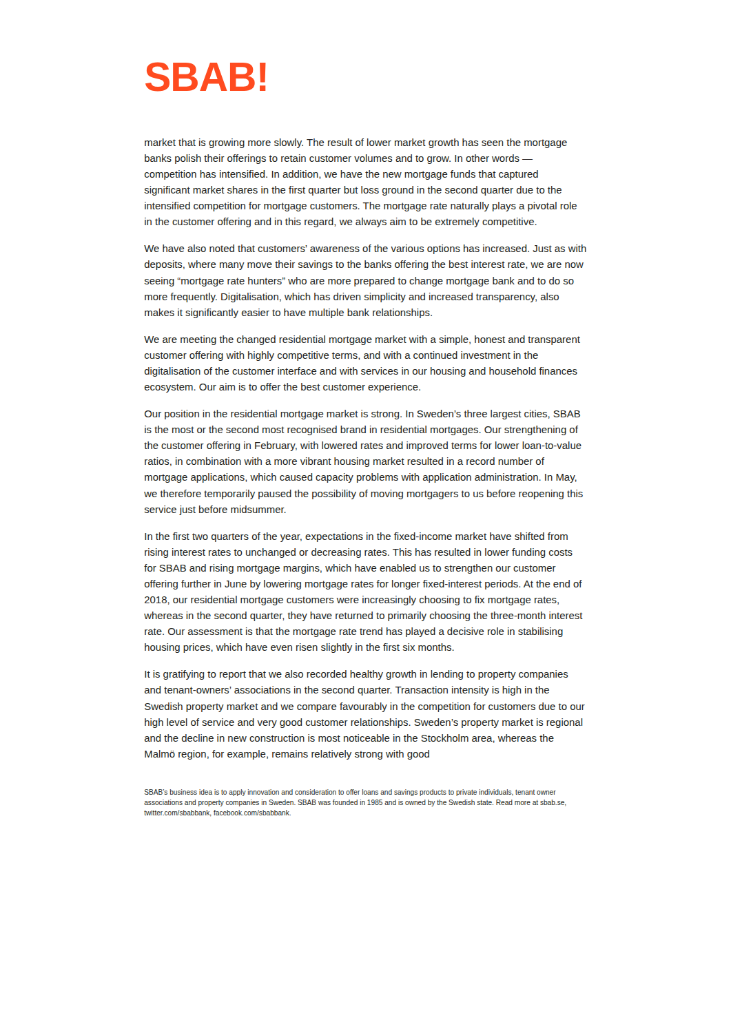SBAB!
market that is growing more slowly. The result of lower market growth has seen the mortgage banks polish their offerings to retain customer volumes and to grow. In other words — competition has intensified. In addition, we have the new mortgage funds that captured significant market shares in the first quarter but loss ground in the second quarter due to the intensified competition for mortgage customers. The mortgage rate naturally plays a pivotal role in the customer offering and in this regard, we always aim to be extremely competitive.
We have also noted that customers’ awareness of the various options has increased. Just as with deposits, where many move their savings to the banks offering the best interest rate, we are now seeing “mortgage rate hunters” who are more prepared to change mortgage bank and to do so more frequently. Digitalisation, which has driven simplicity and increased transparency, also makes it significantly easier to have multiple bank relationships.
We are meeting the changed residential mortgage market with a simple, honest and transparent customer offering with highly competitive terms, and with a continued investment in the digitalisation of the customer interface and with services in our housing and household finances ecosystem. Our aim is to offer the best customer experience.
Our position in the residential mortgage market is strong. In Sweden’s three largest cities, SBAB is the most or the second most recognised brand in residential mortgages. Our strengthening of the customer offering in February, with lowered rates and improved terms for lower loan-to-value ratios, in combination with a more vibrant housing market resulted in a record number of mortgage applications, which caused capacity problems with application administration. In May, we therefore temporarily paused the possibility of moving mortgagers to us before reopening this service just before midsummer.
In the first two quarters of the year, expectations in the fixed-income market have shifted from rising interest rates to unchanged or decreasing rates. This has resulted in lower funding costs for SBAB and rising mortgage margins, which have enabled us to strengthen our customer offering further in June by lowering mortgage rates for longer fixed-interest periods. At the end of 2018, our residential mortgage customers were increasingly choosing to fix mortgage rates, whereas in the second quarter, they have returned to primarily choosing the three-month interest rate. Our assessment is that the mortgage rate trend has played a decisive role in stabilising housing prices, which have even risen slightly in the first six months.
It is gratifying to report that we also recorded healthy growth in lending to property companies and tenant-owners’ associations in the second quarter. Transaction intensity is high in the Swedish property market and we compare favourably in the competition for customers due to our high level of service and very good customer relationships. Sweden’s property market is regional and the decline in new construction is most noticeable in the Stockholm area, whereas the Malmö region, for example, remains relatively strong with good
SBAB’s business idea is to apply innovation and consideration to offer loans and savings products to private individuals, tenant owner associations and property companies in Sweden. SBAB was founded in 1985 and is owned by the Swedish state. Read more at sbab.se, twitter.com/sbabbank, facebook.com/sbabbank.